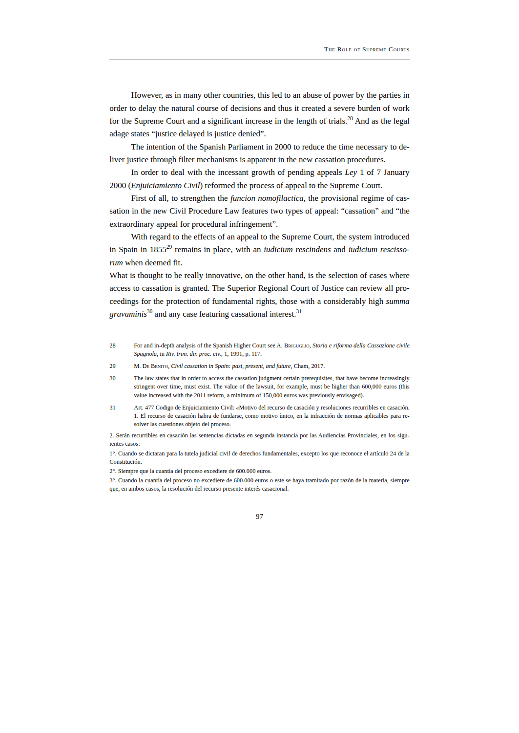The Role of Supreme Courts
However, as in many other countries, this led to an abuse of power by the parties in order to delay the natural course of decisions and thus it created a severe burden of work for the Supreme Court and a significant increase in the length of trials.28 And as the legal adage states “justice delayed is justice denied”.
The intention of the Spanish Parliament in 2000 to reduce the time necessary to deliver justice through filter mechanisms is apparent in the new cassation procedures.
In order to deal with the incessant growth of pending appeals Ley 1 of 7 January 2000 (Enjuiciamiento Civil) reformed the process of appeal to the Supreme Court.
First of all, to strengthen the funcion nomofilactica, the provisional regime of cassation in the new Civil Procedure Law features two types of appeal: “cassation” and “the extraordinary appeal for procedural infringement”.
With regard to the effects of an appeal to the Supreme Court, the system introduced in Spain in 185529 remains in place, with an iudicium rescindens and iudicium rescissorum when deemed fit.
What is thought to be really innovative, on the other hand, is the selection of cases where access to cassation is granted. The Superior Regional Court of Justice can review all proceedings for the protection of fundamental rights, those with a considerably high summa gravaminis30 and any case featuring cassational interest.31
28
For and in-depth analysis of the Spanish Higher Court see A. Briguglio, Storia e riforma della Cassazione civile Spagnola, in Riv. trim. dir. proc. civ., 1, 1991, p. 117.
29
M. De Benito, Civil cassation in Spain: past, present, and future, Cham, 2017.
30
The law states that in order to access the cassation judgment certain prerequisites, that have become increasingly stringent over time, must exist. The value of the lawsuit, for example, must be higher than 600,000 euros (this value increased with the 2011 reform, a minimum of 150,000 euros was previously envisaged).
31
Art. 477 Codigo de Enjuiciamiento Civil: «Motivo del recurso de casación y resoluciones recurribles en casación. 1. El recurso de casación habra de fundarse, como motivo ùnico, en la infracción de normas aplicables para resolver las cuestiones objeto del proceso.
2. Serán recurribles en casación las sentencias dictadas en segunda instancia por las Audiencias Provinciales, en los siguientes casos:
1°. Cuando se dictaran para la tutela judicial civil de derechos fundamentales, excepto los que reconoce el artículo 24 de la Constitución.
2°. Siempre que la cuantía del proceso excediere de 600.000 euros.
3°. Cuando la cuantía del proceso no excediere de 600.000 euros o este se haya tramitado por razón de la materia, siempre que, en ambos casos, la resolución del recurso presente interés casacional.
97